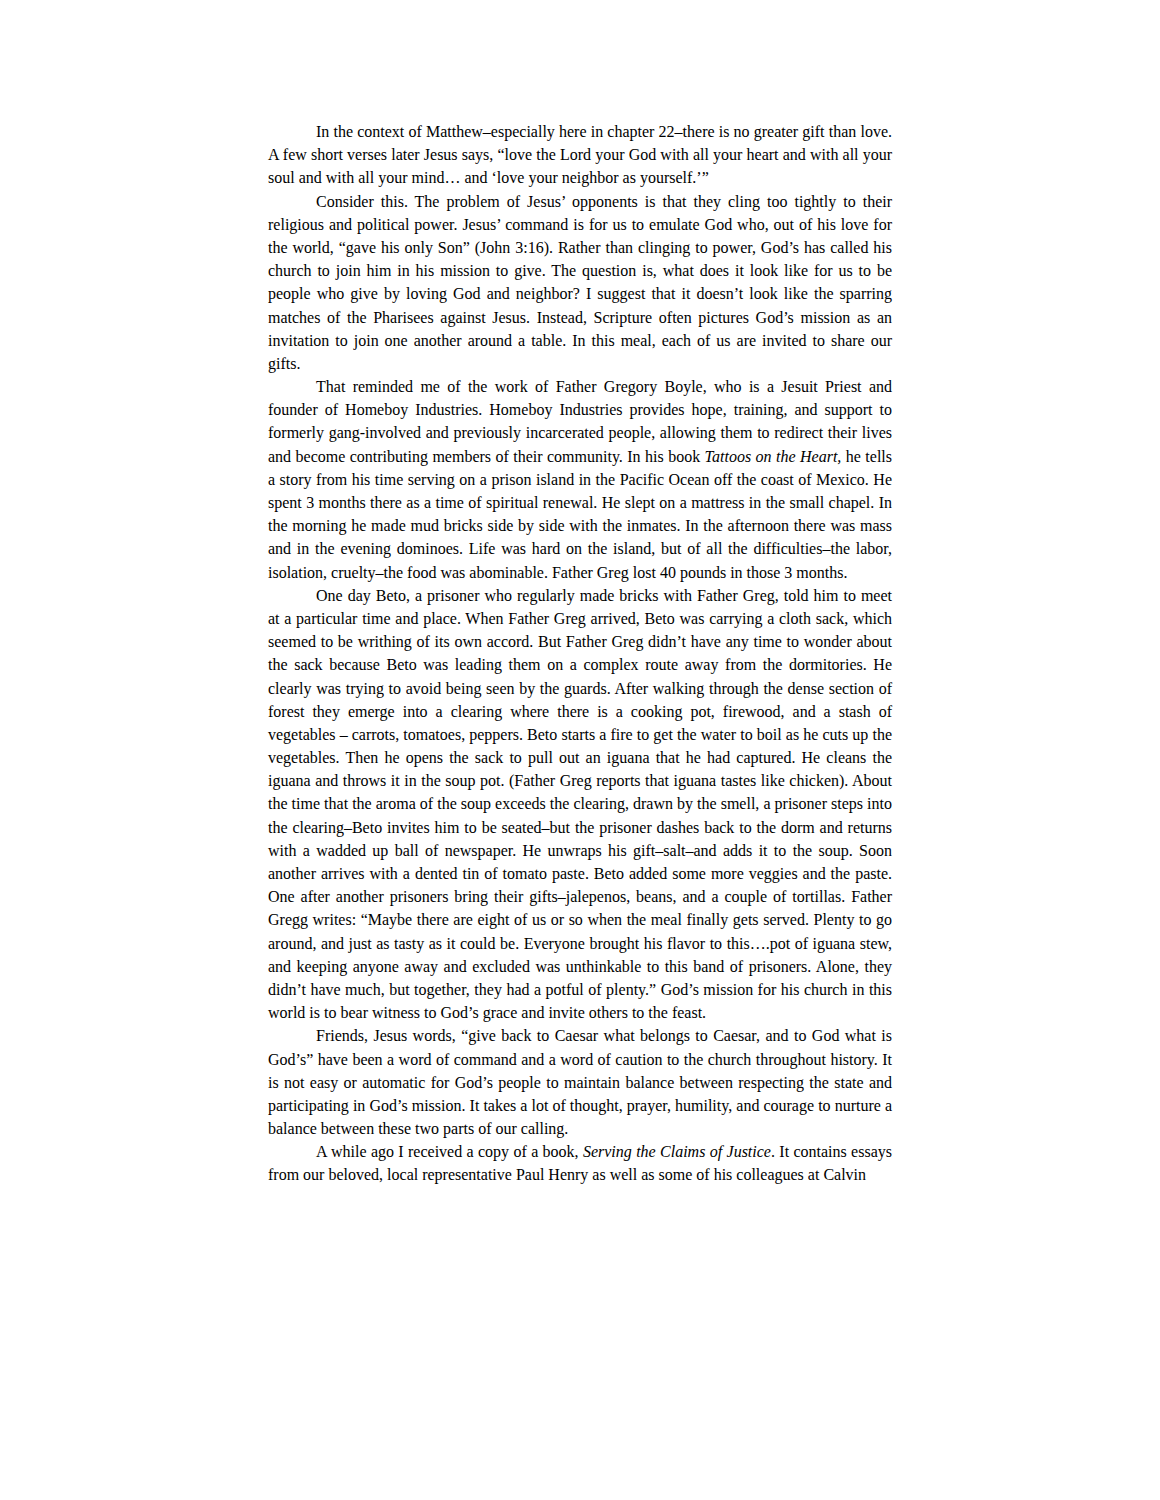In the context of Matthew–especially here in chapter 22–there is no greater gift than love. A few short verses later Jesus says, “love the Lord your God with all your heart and with all your soul and with all your mind… and ‘love your neighbor as yourself.’”
Consider this. The problem of Jesus’ opponents is that they cling too tightly to their religious and political power. Jesus’ command is for us to emulate God who, out of his love for the world, “gave his only Son” (John 3:16). Rather than clinging to power, God’s has called his church to join him in his mission to give. The question is, what does it look like for us to be people who give by loving God and neighbor? I suggest that it doesn’t look like the sparring matches of the Pharisees against Jesus. Instead, Scripture often pictures God’s mission as an invitation to join one another around a table. In this meal, each of us are invited to share our gifts.
That reminded me of the work of Father Gregory Boyle, who is a Jesuit Priest and founder of Homeboy Industries. Homeboy Industries provides hope, training, and support to formerly gang-involved and previously incarcerated people, allowing them to redirect their lives and become contributing members of their community. In his book Tattoos on the Heart, he tells a story from his time serving on a prison island in the Pacific Ocean off the coast of Mexico. He spent 3 months there as a time of spiritual renewal. He slept on a mattress in the small chapel. In the morning he made mud bricks side by side with the inmates. In the afternoon there was mass and in the evening dominoes. Life was hard on the island, but of all the difficulties–the labor, isolation, cruelty–the food was abominable. Father Greg lost 40 pounds in those 3 months.
One day Beto, a prisoner who regularly made bricks with Father Greg, told him to meet at a particular time and place. When Father Greg arrived, Beto was carrying a cloth sack, which seemed to be writhing of its own accord. But Father Greg didn’t have any time to wonder about the sack because Beto was leading them on a complex route away from the dormitories. He clearly was trying to avoid being seen by the guards. After walking through the dense section of forest they emerge into a clearing where there is a cooking pot, firewood, and a stash of vegetables – carrots, tomatoes, peppers. Beto starts a fire to get the water to boil as he cuts up the vegetables. Then he opens the sack to pull out an iguana that he had captured. He cleans the iguana and throws it in the soup pot. (Father Greg reports that iguana tastes like chicken). About the time that the aroma of the soup exceeds the clearing, drawn by the smell, a prisoner steps into the clearing–Beto invites him to be seated–but the prisoner dashes back to the dorm and returns with a wadded up ball of newspaper. He unwraps his gift–salt–and adds it to the soup. Soon another arrives with a dented tin of tomato paste. Beto added some more veggies and the paste. One after another prisoners bring their gifts–jalepenos, beans, and a couple of tortillas. Father Gregg writes: “Maybe there are eight of us or so when the meal finally gets served. Plenty to go around, and just as tasty as it could be. Everyone brought his flavor to this….pot of iguana stew, and keeping anyone away and excluded was unthinkable to this band of prisoners. Alone, they didn’t have much, but together, they had a potful of plenty.” God’s mission for his church in this world is to bear witness to God’s grace and invite others to the feast.
Friends, Jesus words, “give back to Caesar what belongs to Caesar, and to God what is God’s” have been a word of command and a word of caution to the church throughout history. It is not easy or automatic for God’s people to maintain balance between respecting the state and participating in God’s mission. It takes a lot of thought, prayer, humility, and courage to nurture a balance between these two parts of our calling.
A while ago I received a copy of a book, Serving the Claims of Justice. It contains essays from our beloved, local representative Paul Henry as well as some of his colleagues at Calvin